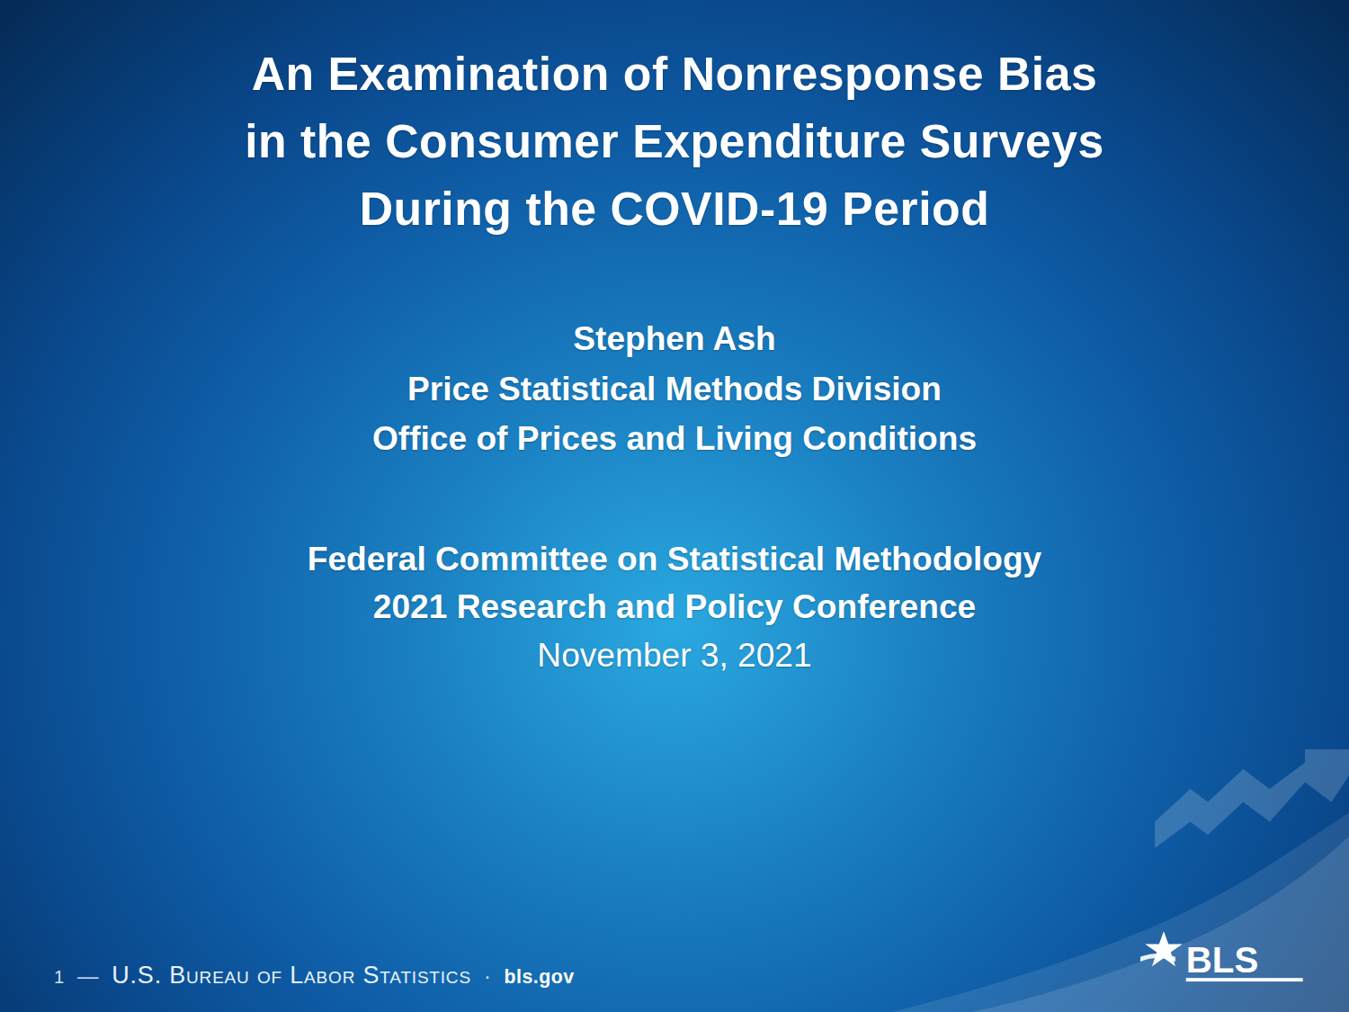An Examination of Nonresponse Bias
in the Consumer Expenditure Surveys
During the COVID-19 Period
Stephen Ash
Price Statistical Methods Division
Office of Prices and Living Conditions
Federal Committee on Statistical Methodology
2021 Research and Policy Conference
November 3, 2021
BLS
1 — U.S. Bureau of Labor Statistics · bls.gov